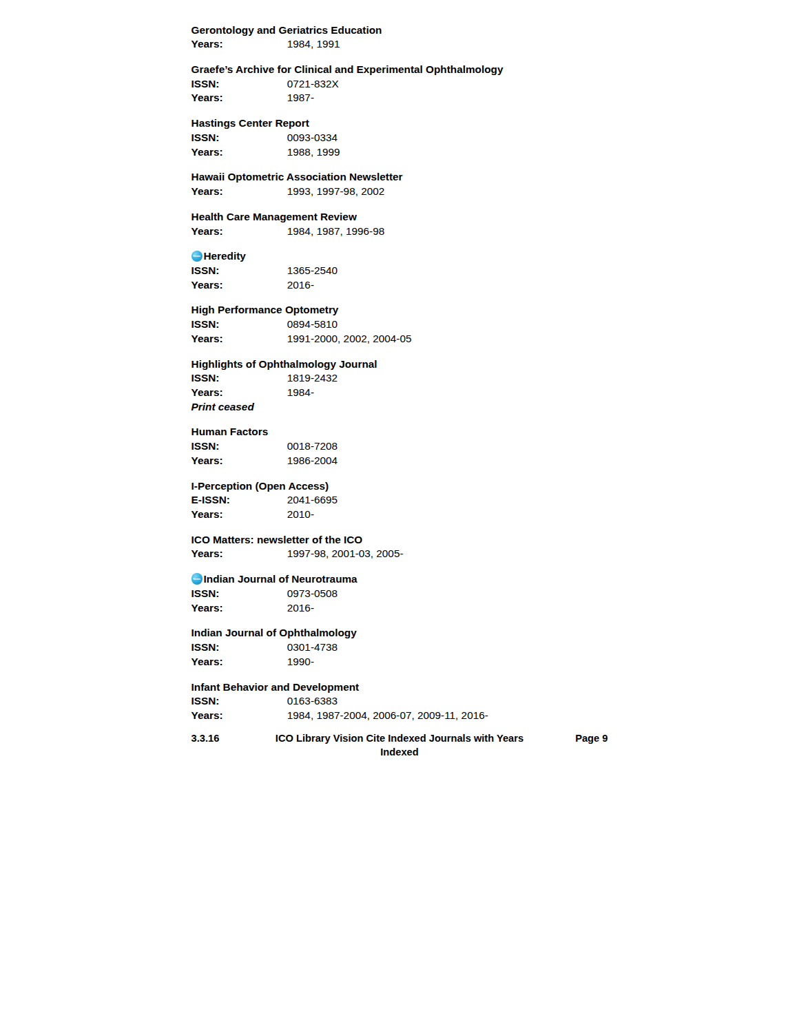Gerontology and Geriatrics Education
| Years: | 1984, 1991 |
Graefe’s Archive for Clinical and Experimental Ophthalmology
| ISSN: | 0721-832X |
| Years: | 1987- |
Hastings Center Report
| ISSN: | 0093-0334 |
| Years: | 1988, 1999 |
Hawaii Optometric Association Newsletter
| Years: | 1993, 1997-98, 2002 |
Health Care Management Review
| Years: | 1984, 1987, 1996-98 |
Heredity
| ISSN: | 1365-2540 |
| Years: | 2016- |
High Performance Optometry
| ISSN: | 0894-5810 |
| Years: | 1991-2000, 2002, 2004-05 |
Highlights of Ophthalmology Journal
| ISSN: | 1819-2432 |
| Years: | 1984- |
Print ceased
Human Factors
| ISSN: | 0018-7208 |
| Years: | 1986-2004 |
I-Perception (Open Access)
| E-ISSN: | 2041-6695 |
| Years: | 2010- |
ICO Matters: newsletter of the ICO
| Years: | 1997-98, 2001-03, 2005- |
Indian Journal of Neurotrauma
| ISSN: | 0973-0508 |
| Years: | 2016- |
Indian Journal of Ophthalmology
| ISSN: | 0301-4738 |
| Years: | 1990- |
Infant Behavior and Development
| ISSN: | 0163-6383 |
| Years: | 1984, 1987-2004, 2006-07, 2009-11, 2016- |
3.3.16
ICO Library Vision Cite Indexed Journals with Years Indexed
Page 9